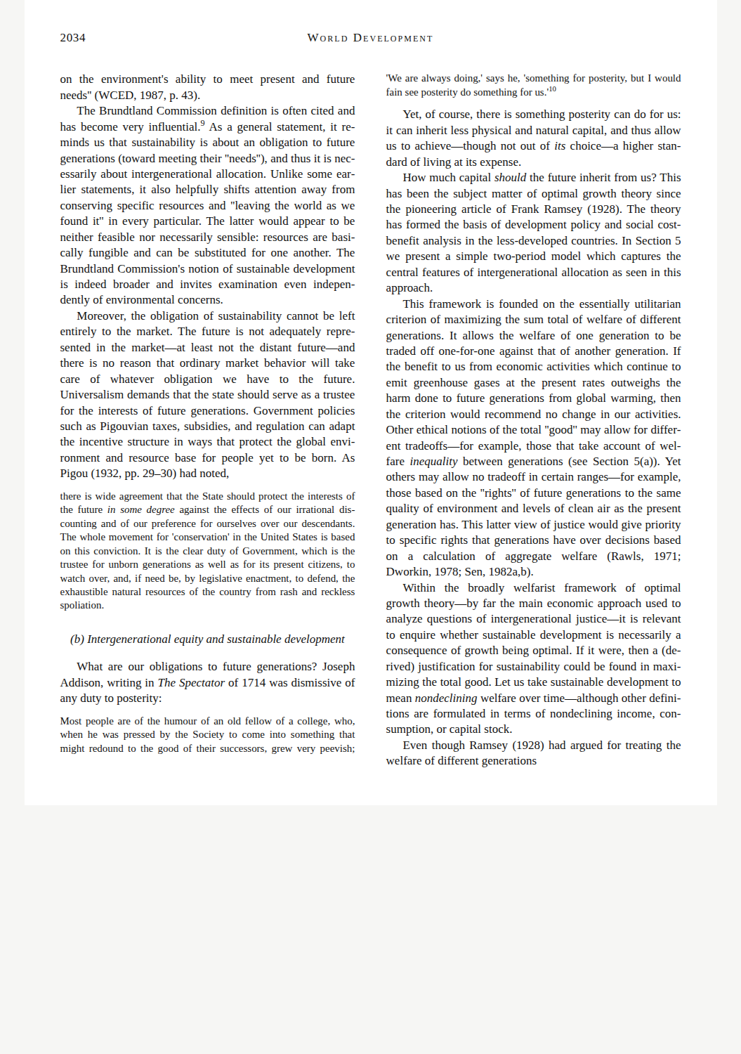2034 World Development 2034
on the environment's ability to meet present and future needs'' (WCED, 1987, p. 43).
The Brundtland Commission definition is often cited and has become very influential.9 As a general statement, it reminds us that sustainability is about an obligation to future generations (toward meeting their ''needs''), and thus it is necessarily about intergenerational allocation. Unlike some earlier statements, it also helpfully shifts attention away from conserving specific resources and ''leaving the world as we found it'' in every particular. The latter would appear to be neither feasible nor necessarily sensible: resources are basically fungible and can be substituted for one another. The Brundtland Commission's notion of sustainable development is indeed broader and invites examination even independently of environmental concerns.
Moreover, the obligation of sustainability cannot be left entirely to the market. The future is not adequately represented in the market—at least not the distant future—and there is no reason that ordinary market behavior will take care of whatever obligation we have to the future. Universalism demands that the state should serve as a trustee for the interests of future generations. Government policies such as Pigouvian taxes, subsidies, and regulation can adapt the incentive structure in ways that protect the global environment and resource base for people yet to be born. As Pigou (1932, pp. 29–30) had noted,
there is wide agreement that the State should protect the interests of the future in some degree against the effects of our irrational discounting and of our preference for ourselves over our descendants. The whole movement for 'conservation' in the United States is based on this conviction. It is the clear duty of Government, which is the trustee for unborn generations as well as for its present citizens, to watch over, and, if need be, by legislative enactment, to defend, the exhaustible natural resources of the country from rash and reckless spoliation.
(b) Intergenerational equity and sustainable development
What are our obligations to future generations? Joseph Addison, writing in The Spectator of 1714 was dismissive of any duty to posterity:
Most people are of the humour of an old fellow of a college, who, when he was pressed by the Society to come into something that might redound to the good of their successors, grew very peevish; 'We are always doing,' says he, 'something for posterity, but I would fain see posterity do something for us.'10
Yet, of course, there is something posterity can do for us: it can inherit less physical and natural capital, and thus allow us to achieve—though not out of its choice—a higher standard of living at its expense.
How much capital should the future inherit from us? This has been the subject matter of optimal growth theory since the pioneering article of Frank Ramsey (1928). The theory has formed the basis of development policy and social cost-benefit analysis in the less-developed countries. In Section 5 we present a simple two-period model which captures the central features of intergenerational allocation as seen in this approach.
This framework is founded on the essentially utilitarian criterion of maximizing the sum total of welfare of different generations. It allows the welfare of one generation to be traded off one-for-one against that of another generation. If the benefit to us from economic activities which continue to emit greenhouse gases at the present rates outweighs the harm done to future generations from global warming, then the criterion would recommend no change in our activities. Other ethical notions of the total ''good'' may allow for different tradeoffs—for example, those that take account of welfare inequality between generations (see Section 5(a)). Yet others may allow no tradeoff in certain ranges—for example, those based on the ''rights'' of future generations to the same quality of environment and levels of clean air as the present generation has. This latter view of justice would give priority to specific rights that generations have over decisions based on a calculation of aggregate welfare (Rawls, 1971; Dworkin, 1978; Sen, 1982a,b).
Within the broadly welfarist framework of optimal growth theory—by far the main economic approach used to analyze questions of intergenerational justice—it is relevant to enquire whether sustainable development is necessarily a consequence of growth being optimal. If it were, then a (derived) justification for sustainability could be found in maximizing the total good. Let us take sustainable development to mean nondeclining welfare over time—although other definitions are formulated in terms of nondeclining income, consumption, or capital stock.
Even though Ramsey (1928) had argued for treating the welfare of different generations